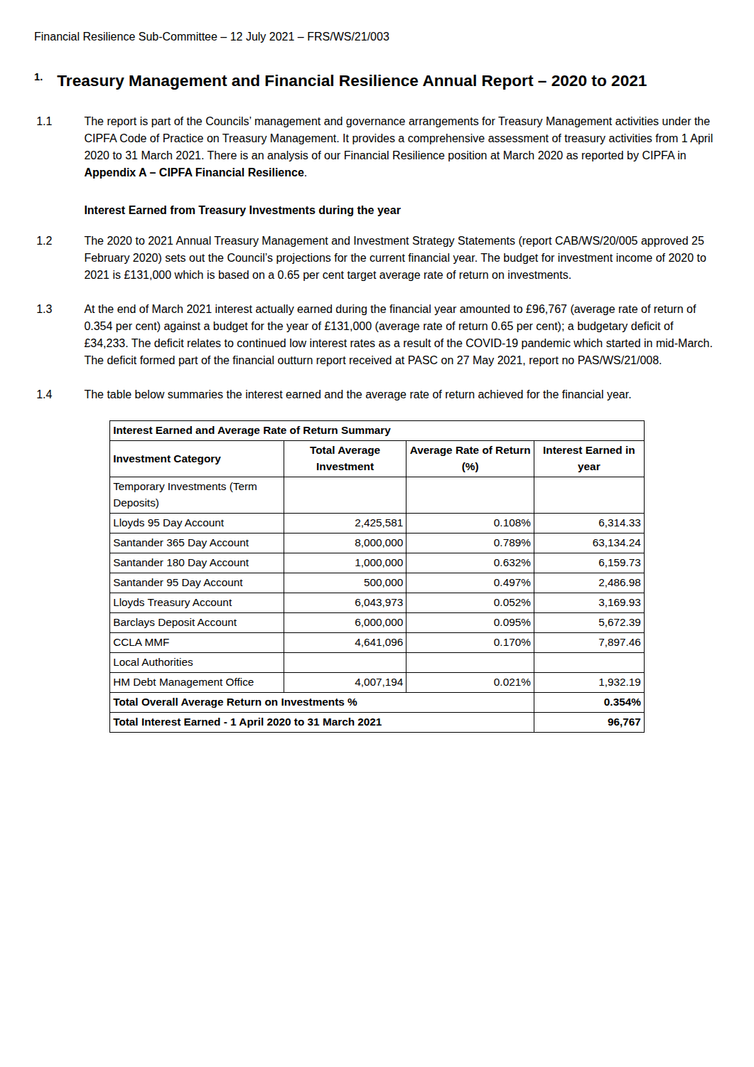Financial Resilience Sub-Committee – 12 July 2021 – FRS/WS/21/003
1. Treasury Management and Financial Resilience Annual Report – 2020 to 2021
1.1
The report is part of the Councils’ management and governance arrangements for Treasury Management activities under the CIPFA Code of Practice on Treasury Management. It provides a comprehensive assessment of treasury activities from 1 April 2020 to 31 March 2021. There is an analysis of our Financial Resilience position at March 2020 as reported by CIPFA in Appendix A – CIPFA Financial Resilience.
Interest Earned from Treasury Investments during the year
1.2
The 2020 to 2021 Annual Treasury Management and Investment Strategy Statements (report CAB/WS/20/005 approved 25 February 2020) sets out the Council’s projections for the current financial year. The budget for investment income of 2020 to 2021 is £131,000 which is based on a 0.65 per cent target average rate of return on investments.
1.3
At the end of March 2021 interest actually earned during the financial year amounted to £96,767 (average rate of return of 0.354 per cent) against a budget for the year of £131,000 (average rate of return 0.65 per cent); a budgetary deficit of £34,233. The deficit relates to continued low interest rates as a result of the COVID-19 pandemic which started in mid-March. The deficit formed part of the financial outturn report received at PASC on 27 May 2021, report no PAS/WS/21/008.
1.4
The table below summaries the interest earned and the average rate of return achieved for the financial year.
Interest Earned and Average Rate of Return Summary
| Investment Category | Total Average Investment | Average Rate of Return (%) | Interest Earned in year |
| --- | --- | --- | --- |
| Temporary Investments (Term Deposits) | | | |
| Lloyds 95 Day Account | 2,425,581 | 0.108% | 6,314.33 |
| Santander 365 Day Account | 8,000,000 | 0.789% | 63,134.24 |
| Santander 180 Day Account | 1,000,000 | 0.632% | 6,159.73 |
| Santander 95 Day Account | 500,000 | 0.497% | 2,486.98 |
| Lloyds Treasury Account | 6,043,973 | 0.052% | 3,169.93 |
| Barclays Deposit Account | 6,000,000 | 0.095% | 5,672.39 |
| CCLA MMF | 4,641,096 | 0.170% | 7,897.46 |
| Local Authorities | | | |
| HM Debt Management Office | 4,007,194 | 0.021% | 1,932.19 |
| Total Overall Average Return on Investments % | 0.354% |
| Total Interest Earned - 1 April 2020 to 31 March 2021 | 96,767 |